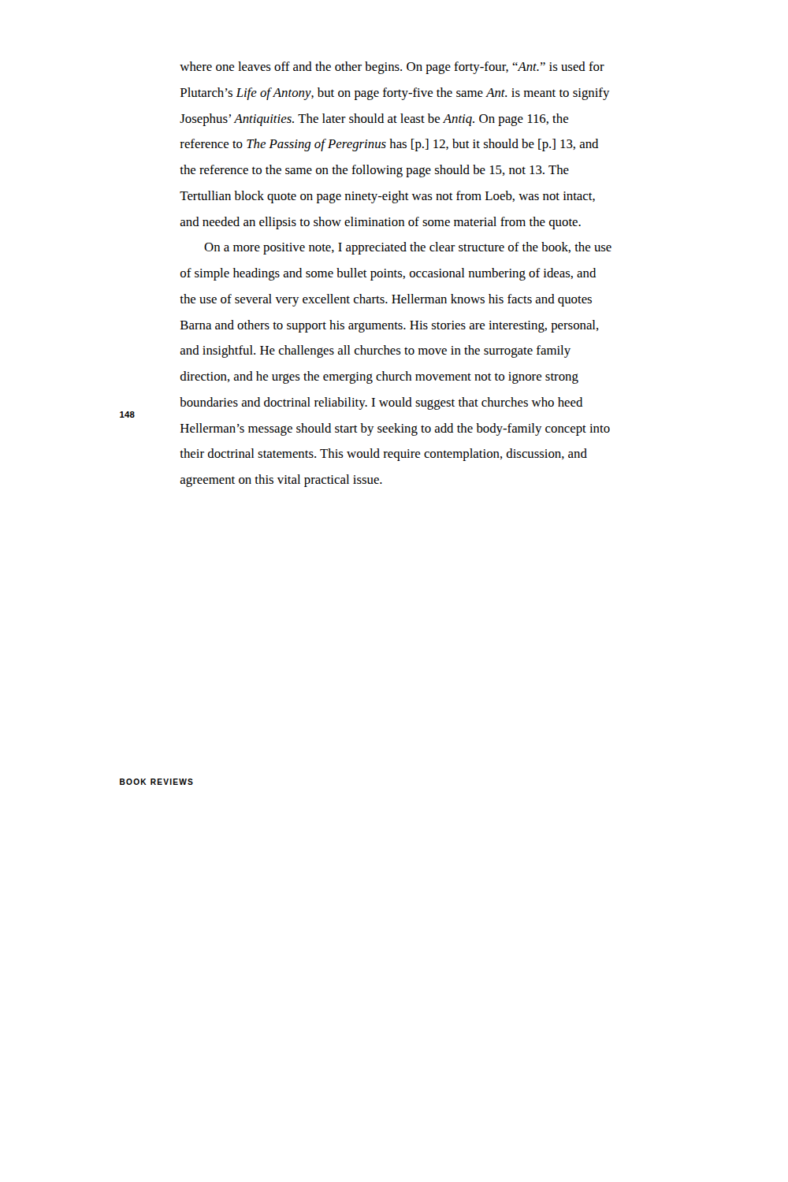148
where one leaves off and the other begins. On page forty-four, “Ant.” is used for Plutarch’s Life of Antony, but on page forty-five the same Ant. is meant to signify Josephus’ Antiquities. The later should at least be Antiq. On page 116, the reference to The Passing of Peregrinus has [p.] 12, but it should be [p.] 13, and the reference to the same on the following page should be 15, not 13. The Tertullian block quote on page ninety-eight was not from Loeb, was not intact, and needed an ellipsis to show elimination of some material from the quote.
On a more positive note, I appreciated the clear structure of the book, the use of simple headings and some bullet points, occasional numbering of ideas, and the use of several very excellent charts. Hellerman knows his facts and quotes Barna and others to support his arguments. His stories are interesting, personal, and insightful. He challenges all churches to move in the surrogate family direction, and he urges the emerging church movement not to ignore strong boundaries and doctrinal reliability. I would suggest that churches who heed Hellerman’s message should start by seeking to add the body-family concept into their doctrinal statements. This would require contemplation, discussion, and agreement on this vital practical issue.
BOOK REVIEWS